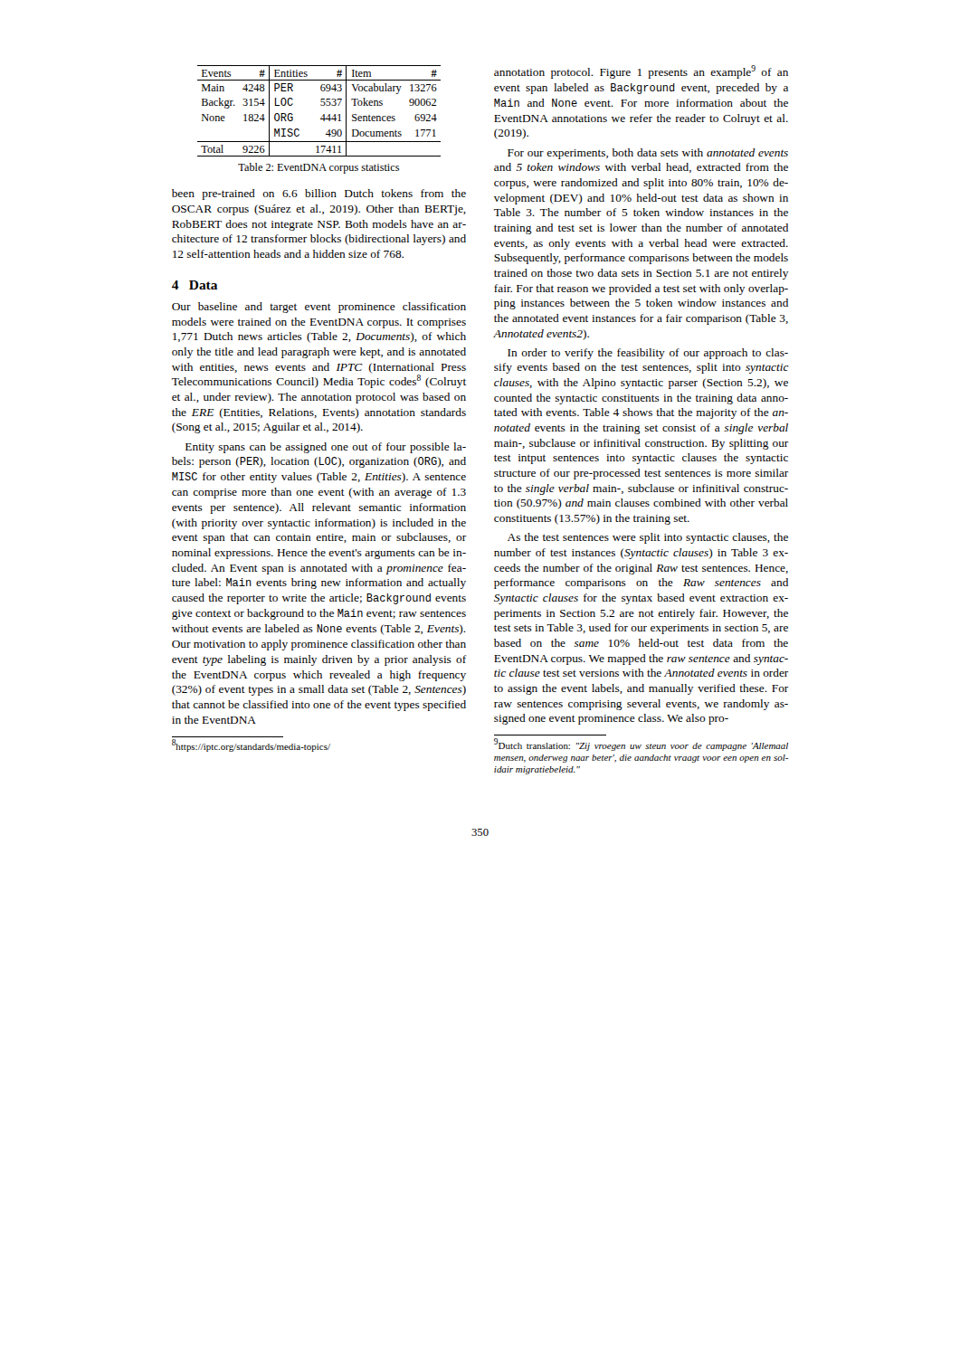| Events | # | Entities | # | Item | # |
| --- | --- | --- | --- | --- | --- |
| Main | 4248 | PER | 6943 | Vocabulary | 13276 |
| Backgr. | 3154 | LOC | 5537 | Tokens | 90062 |
| None | 1824 | ORG | 4441 | Sentences | 6924 |
| | | MISC | 490 | Documents | 1771 |
| Total | 9226 | | 17411 | | |
Table 2: EventDNA corpus statistics
been pre-trained on 6.6 billion Dutch tokens from the OSCAR corpus (Suárez et al., 2019). Other than BERTje, RobBERT does not integrate NSP. Both models have an architecture of 12 transformer blocks (bidirectional layers) and 12 self-attention heads and a hidden size of 768.
4 Data
Our baseline and target event prominence classification models were trained on the EventDNA corpus. It comprises 1,771 Dutch news articles (Table 2, Documents), of which only the title and lead paragraph were kept, and is annotated with entities, news events and IPTC (International Press Telecommunications Council) Media Topic codes8 (Colruyt et al., under review). The annotation protocol was based on the ERE (Entities, Relations, Events) annotation standards (Song et al., 2015; Aguilar et al., 2014).
Entity spans can be assigned one out of four possible labels: person (PER), location (LOC), organization (ORG), and MISC for other entity values (Table 2, Entities). A sentence can comprise more than one event (with an average of 1.3 events per sentence). All relevant semantic information (with priority over syntactic information) is included in the event span that can contain entire, main or subclauses, or nominal expressions. Hence the event's arguments can be included. An Event span is annotated with a prominence feature label: Main events bring new information and actually caused the reporter to write the article; Background events give context or background to the Main event; raw sentences without events are labeled as None events (Table 2, Events). Our motivation to apply prominence classification other than event type labeling is mainly driven by a prior analysis of the EventDNA corpus which revealed a high frequency (32%) of event types in a small data set (Table 2, Sentences) that cannot be classified into one of the event types specified in the EventDNA
8https://iptc.org/standards/media-topics/
annotation protocol. Figure 1 presents an example9 of an event span labeled as Background event, preceded by a Main and None event. For more information about the EventDNA annotations we refer the reader to Colruyt et al. (2019).
For our experiments, both data sets with annotated events and 5 token windows with verbal head, extracted from the corpus, were randomized and split into 80% train, 10% development (DEV) and 10% held-out test data as shown in Table 3. The number of 5 token window instances in the training and test set is lower than the number of annotated events, as only events with a verbal head were extracted. Subsequently, performance comparisons between the models trained on those two data sets in Section 5.1 are not entirely fair. For that reason we provided a test set with only overlapping instances between the 5 token window instances and the annotated event instances for a fair comparison (Table 3, Annotated events2).
In order to verify the feasibility of our approach to classify events based on the test sentences, split into syntactic clauses, with the Alpino syntactic parser (Section 5.2), we counted the syntactic constituents in the training data annotated with events. Table 4 shows that the majority of the annotated events in the training set consist of a single verbal main-, subclause or infinitival construction. By splitting our test intput sentences into syntactic clauses the syntactic structure of our pre-processed test sentences is more similar to the single verbal main-, subclause or infinitival construction (50.97%) and main clauses combined with other verbal constituents (13.57%) in the training set.
As the test sentences were split into syntactic clauses, the number of test instances (Syntactic clauses) in Table 3 exceeds the number of the original Raw test sentences. Hence, performance comparisons on the Raw sentences and Syntactic clauses for the syntax based event extraction experiments in Section 5.2 are not entirely fair. However, the test sets in Table 3, used for our experiments in section 5, are based on the same 10% held-out test data from the EventDNA corpus. We mapped the raw sentence and syntactic clause test set versions with the Annotated events in order to assign the event labels, and manually verified these. For raw sentences comprising several events, we randomly assigned one event prominence class. We also pro-
9Dutch translation: "Zij vroegen uw steun voor de campagne 'Allemaal mensen, onderweg naar beter', die aandacht vraagt voor een open en solidair migratiebeleid."
350